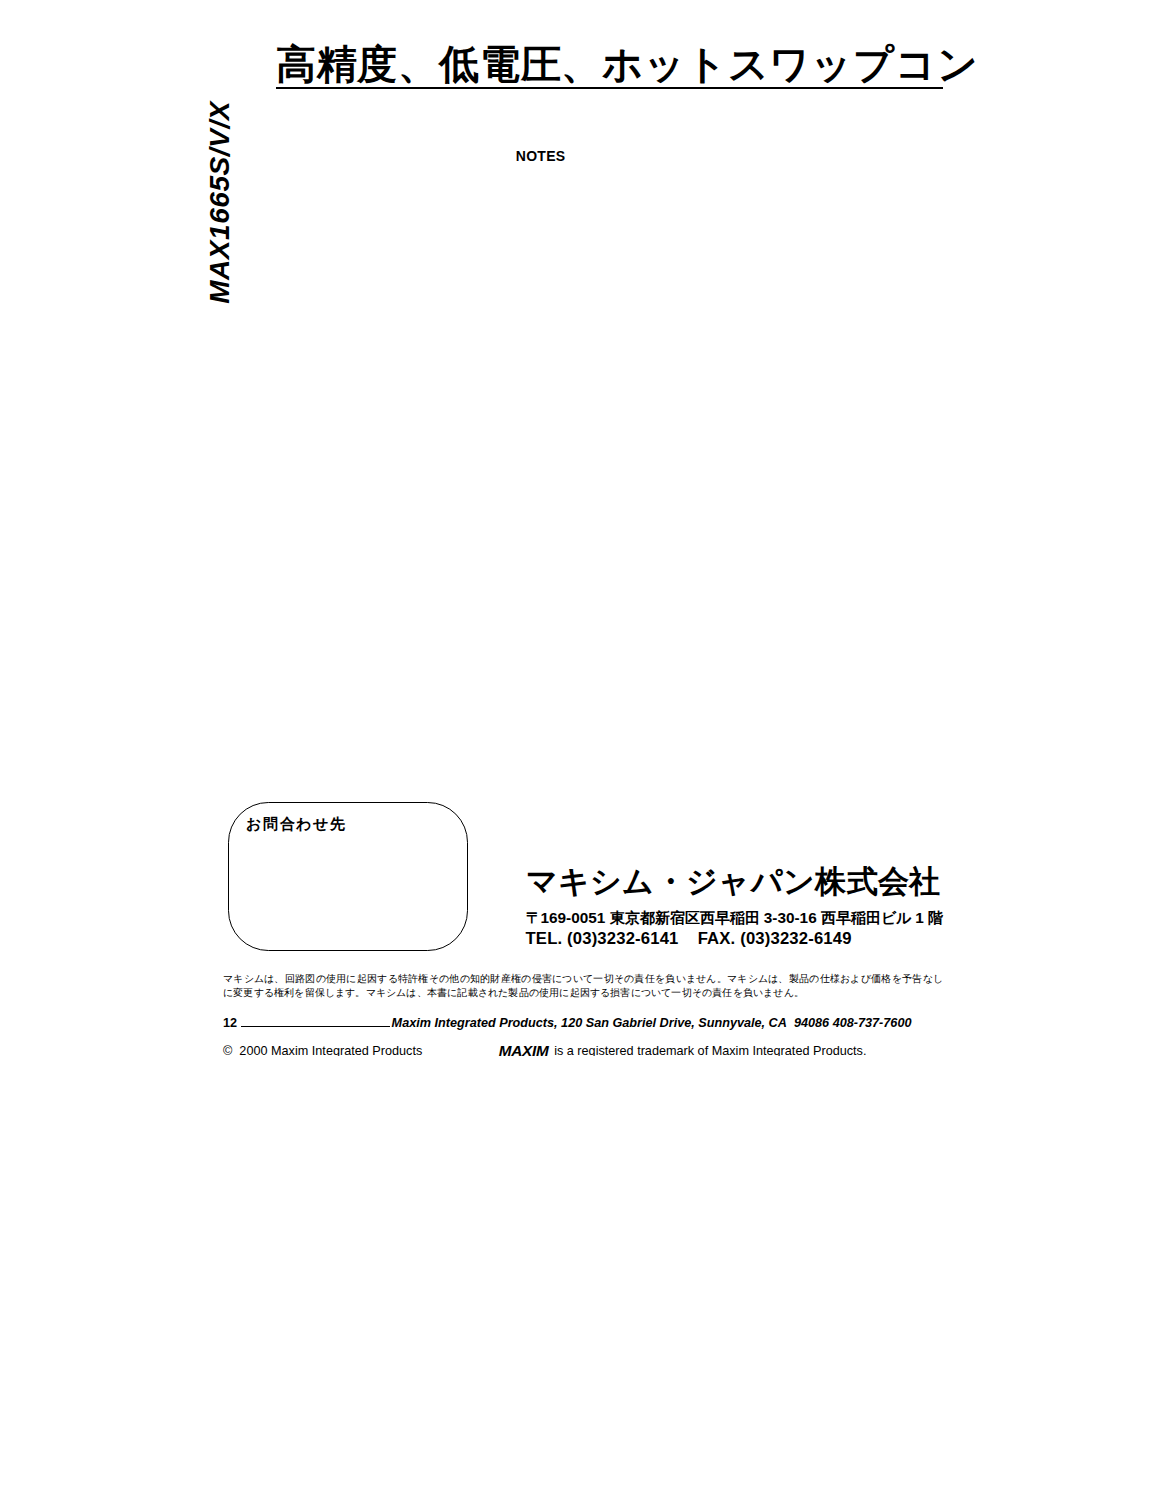MAX1665S/V/X
高精度、低電圧、ホットスワップコントローラ
NOTES
お問合わせ先
マキシム・ジャパン株式会社
〒169-0051 東京都新宿区西早稲田 3-30-16 西早稲田ビル 1 階
TEL. (03)3232-6141 FAX. (03)3232-6149
マキシムは、回路図の使用に起因する特許権その他の知的財産権の侵害について一切その責任を負いません。マキシムは、製品の仕様および価格を予告なしに変更する権利を留保します。マキシムは、本書に記載された製品の使用に起因する損害について一切その責任を負いません。
12 Maxim Integrated Products, 120 San Gabriel Drive, Sunnyvale, CA 94086 408-737-7600
© 2000 Maxim Integrated Products MAXIM is a registered trademark of Maxim Integrated Products.